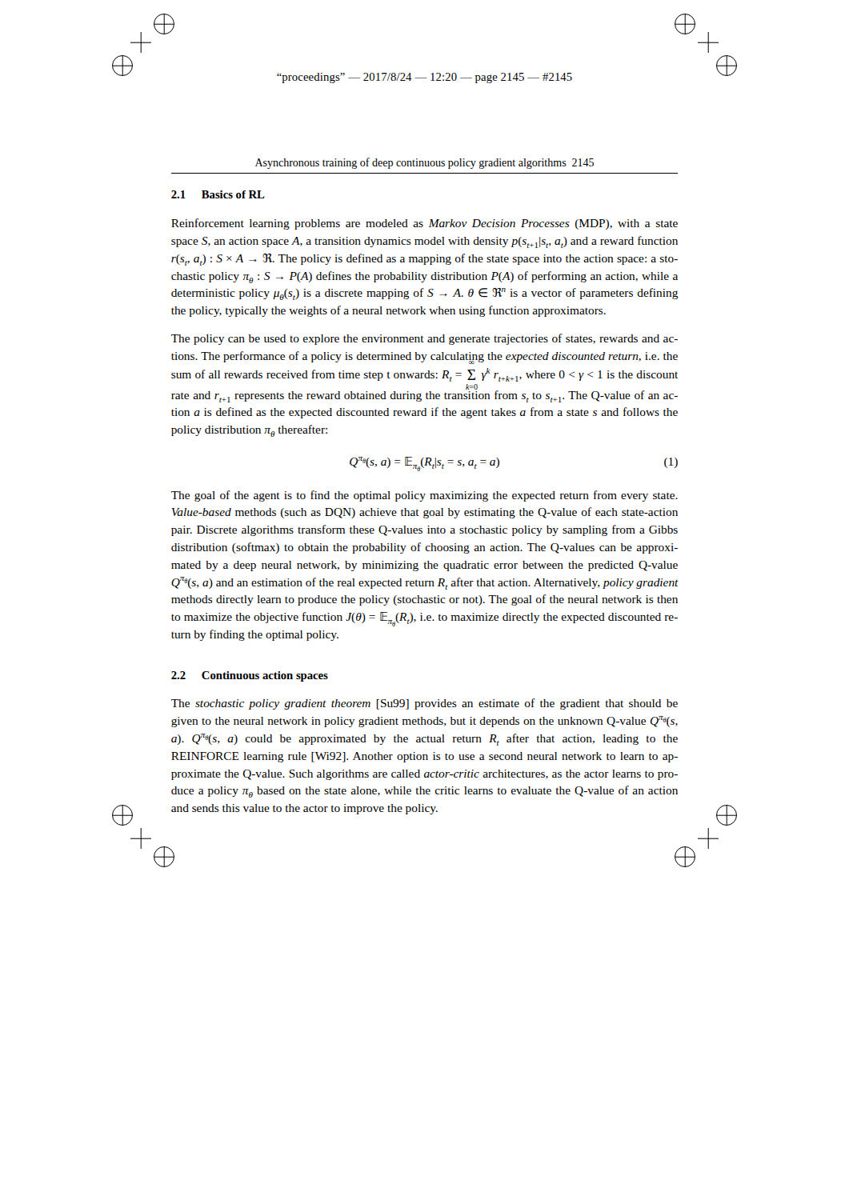“proceedings” — 2017/8/24 — 12:20 — page 2145 — #2145
Asynchronous training of deep continuous policy gradient algorithms 2145
2.1 Basics of RL
Reinforcement learning problems are modeled as Markov Decision Processes (MDP), with a state space S, an action space A, a transition dynamics model with density p(st+1|st, at) and a reward function r(st, at) : S × A → ℜ. The policy is defined as a mapping of the state space into the action space: a stochastic policy πθ : S → P(A) defines the probability distribution P(A) of performing an action, while a deterministic policy μθ(st) is a discrete mapping of S → A. θ ∈ ℜn is a vector of parameters defining the policy, typically the weights of a neural network when using function approximators.
The policy can be used to explore the environment and generate trajectories of states, rewards and actions. The performance of a policy is determined by calculating the expected discounted return, i.e. the sum of all rewards received from time step t onwards: Rt = Σ∞k=0 γk rt+k+1, where 0 < γ < 1 is the discount rate and rt+1 represents the reward obtained during the transition from st to st+1. The Q-value of an action a is defined as the expected discounted reward if the agent takes a from a state s and follows the policy distribution πθ thereafter:
Qπθ(s, a) = 𝔼πθ(Rt|st = s, at = a)
(1)
The goal of the agent is to find the optimal policy maximizing the expected return from every state. Value-based methods (such as DQN) achieve that goal by estimating the Q-value of each state-action pair. Discrete algorithms transform these Q-values into a stochastic policy by sampling from a Gibbs distribution (softmax) to obtain the probability of choosing an action. The Q-values can be approximated by a deep neural network, by minimizing the quadratic error between the predicted Q-value Qπθ(s, a) and an estimation of the real expected return Rt after that action. Alternatively, policy gradient methods directly learn to produce the policy (stochastic or not). The goal of the neural network is then to maximize the objective function J(θ) = 𝔼πθ(Rt), i.e. to maximize directly the expected discounted return by finding the optimal policy.
2.2 Continuous action spaces
The stochastic policy gradient theorem [Su99] provides an estimate of the gradient that should be given to the neural network in policy gradient methods, but it depends on the unknown Q-value Qπθ(s, a). Qπθ(s, a) could be approximated by the actual return Rt after that action, leading to the REINFORCE learning rule [Wi92]. Another option is to use a second neural network to learn to approximate the Q-value. Such algorithms are called actor-critic architectures, as the actor learns to produce a policy πθ based on the state alone, while the critic learns to evaluate the Q-value of an action and sends this value to the actor to improve the policy.